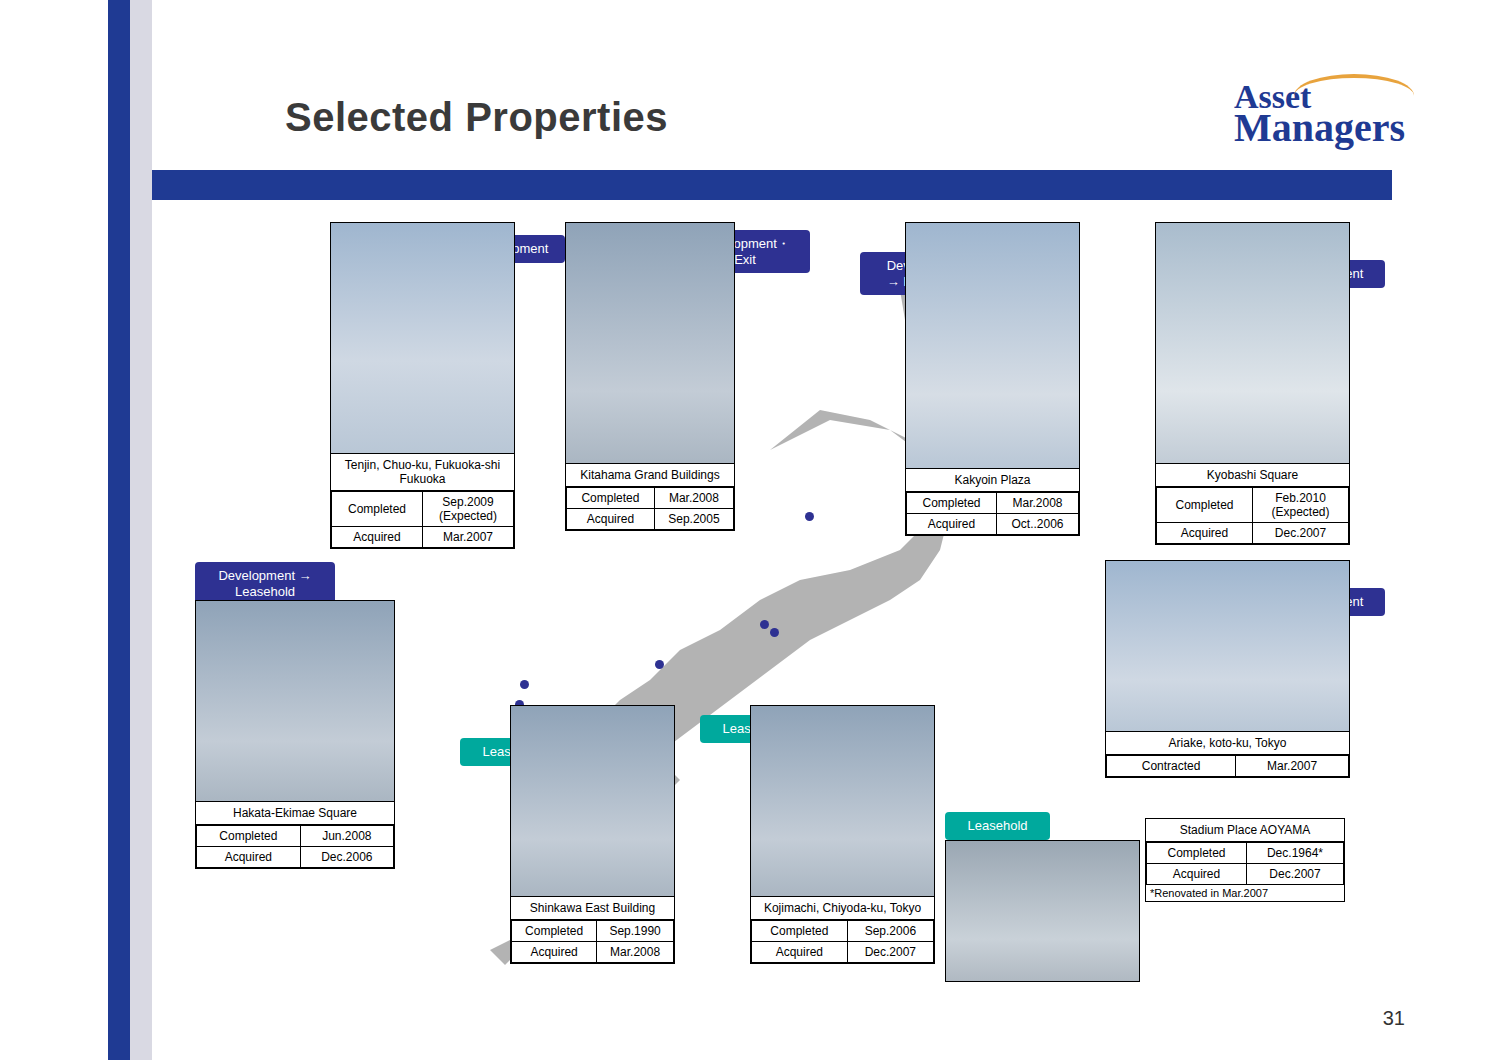Selected Properties
Asset Managers
Development
Development・
Exit
Development
→ Leasehold
Development
Development
Development →
Leasehold
Leasehold
Leasehold
Leasehold
Tenjin, Chuo-ku, Fukuoka-shi
Fukuoka
| Completed | Sep.2009 (Expected) |
| Acquired | Mar.2007 |
Kitahama Grand Buildings
| Completed | Mar.2008 |
| Acquired | Sep.2005 |
Kakyoin Plaza
| Completed | Mar.2008 |
| Acquired | Oct..2006 |
Kyobashi Square
| Completed | Feb.2010 (Expected) |
| Acquired | Dec.2007 |
Ariake, koto-ku, Tokyo
| Contracted | Mar.2007 |
Hakata-Ekimae Square
| Completed | Jun.2008 |
| Acquired | Dec.2006 |
Shinkawa East Building
| Completed | Sep.1990 |
| Acquired | Mar.2008 |
Kojimachi, Chiyoda-ku, Tokyo
| Completed | Sep.2006 |
| Acquired | Dec.2007 |
Stadium Place AOYAMA
| Completed | Dec.1964* |
| Acquired | Dec.2007 |
*Renovated in Mar.2007
31